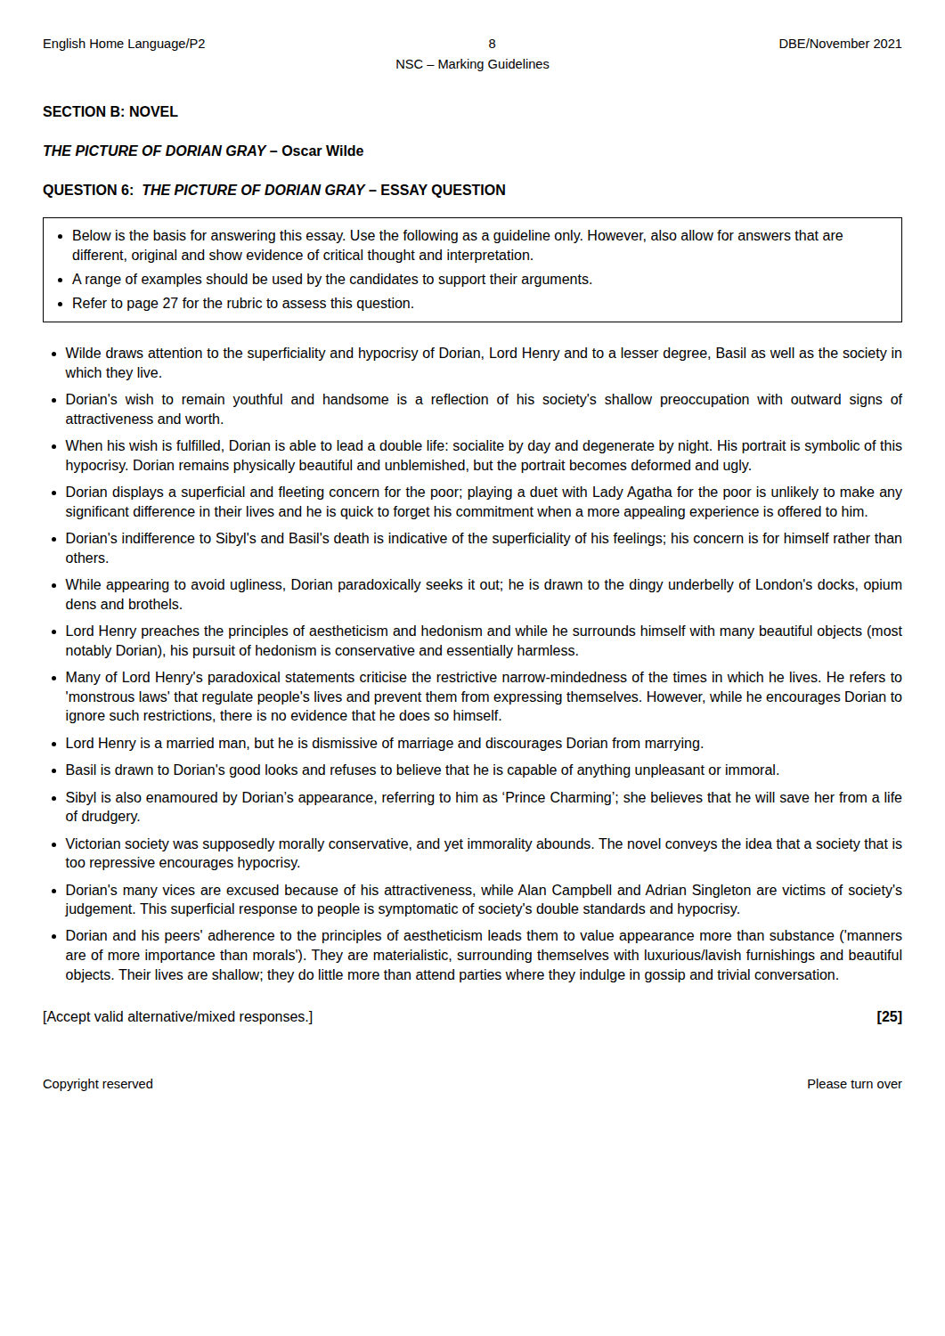English Home Language/P2
8
DBE/November 2021
NSC – Marking Guidelines
SECTION B: NOVEL
THE PICTURE OF DORIAN GRAY – Oscar Wilde
QUESTION 6: THE PICTURE OF DORIAN GRAY – ESSAY QUESTION
Below is the basis for answering this essay. Use the following as a guideline only. However, also allow for answers that are different, original and show evidence of critical thought and interpretation.
A range of examples should be used by the candidates to support their arguments.
Refer to page 27 for the rubric to assess this question.
Wilde draws attention to the superficiality and hypocrisy of Dorian, Lord Henry and to a lesser degree, Basil as well as the society in which they live.
Dorian's wish to remain youthful and handsome is a reflection of his society's shallow preoccupation with outward signs of attractiveness and worth.
When his wish is fulfilled, Dorian is able to lead a double life: socialite by day and degenerate by night. His portrait is symbolic of this hypocrisy. Dorian remains physically beautiful and unblemished, but the portrait becomes deformed and ugly.
Dorian displays a superficial and fleeting concern for the poor; playing a duet with Lady Agatha for the poor is unlikely to make any significant difference in their lives and he is quick to forget his commitment when a more appealing experience is offered to him.
Dorian's indifference to Sibyl's and Basil's death is indicative of the superficiality of his feelings; his concern is for himself rather than others.
While appearing to avoid ugliness, Dorian paradoxically seeks it out; he is drawn to the dingy underbelly of London's docks, opium dens and brothels.
Lord Henry preaches the principles of aestheticism and hedonism and while he surrounds himself with many beautiful objects (most notably Dorian), his pursuit of hedonism is conservative and essentially harmless.
Many of Lord Henry's paradoxical statements criticise the restrictive narrow-mindedness of the times in which he lives. He refers to 'monstrous laws' that regulate people's lives and prevent them from expressing themselves. However, while he encourages Dorian to ignore such restrictions, there is no evidence that he does so himself.
Lord Henry is a married man, but he is dismissive of marriage and discourages Dorian from marrying.
Basil is drawn to Dorian's good looks and refuses to believe that he is capable of anything unpleasant or immoral.
Sibyl is also enamoured by Dorian’s appearance, referring to him as ‘Prince Charming’; she believes that he will save her from a life of drudgery.
Victorian society was supposedly morally conservative, and yet immorality abounds. The novel conveys the idea that a society that is too repressive encourages hypocrisy.
Dorian's many vices are excused because of his attractiveness, while Alan Campbell and Adrian Singleton are victims of society's judgement. This superficial response to people is symptomatic of society's double standards and hypocrisy.
Dorian and his peers' adherence to the principles of aestheticism leads them to value appearance more than substance ('manners are of more importance than morals'). They are materialistic, surrounding themselves with luxurious/lavish furnishings and beautiful objects. Their lives are shallow; they do little more than attend parties where they indulge in gossip and trivial conversation.
[Accept valid alternative/mixed responses.] [25]
Copyright reserved Please turn over